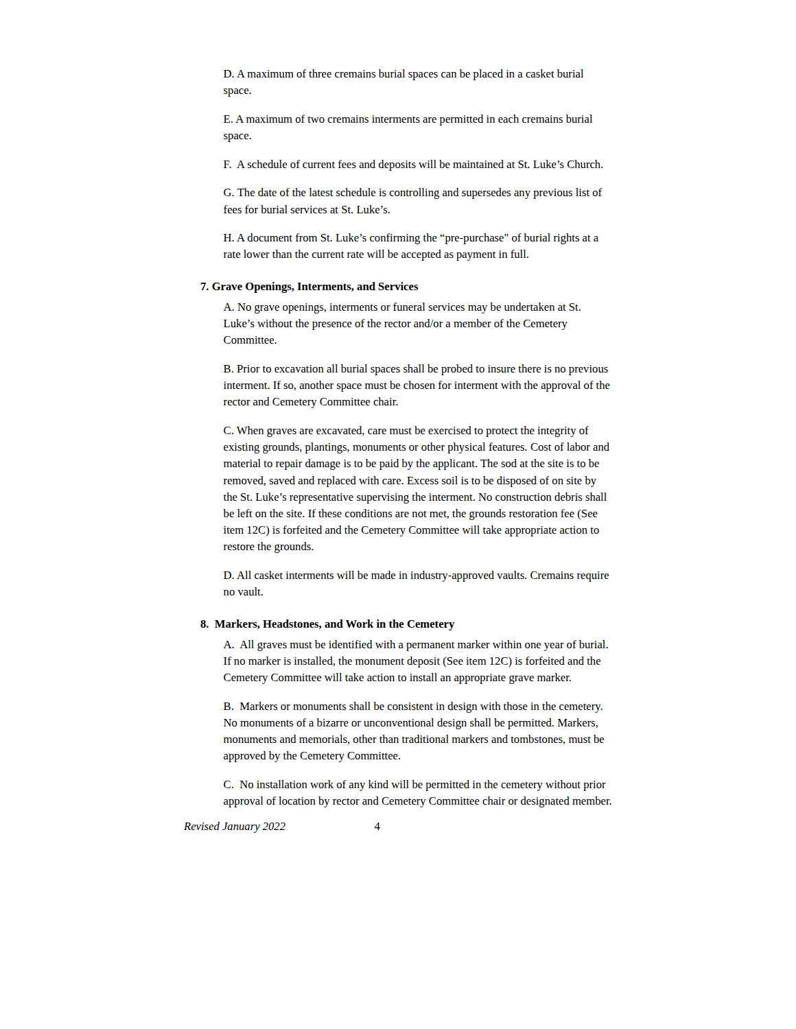D. A maximum of three cremains burial spaces can be placed in a casket burial space.
E. A maximum of two cremains interments are permitted in each cremains burial space.
F. A schedule of current fees and deposits will be maintained at St. Luke’s Church.
G. The date of the latest schedule is controlling and supersedes any previous list of fees for burial services at St. Luke’s.
H. A document from St. Luke’s confirming the “pre-purchase" of burial rights at a rate lower than the current rate will be accepted as payment in full.
7. Grave Openings, Interments, and Services
A. No grave openings, interments or funeral services may be undertaken at St. Luke’s without the presence of the rector and/or a member of the Cemetery Committee.
B. Prior to excavation all burial spaces shall be probed to insure there is no previous interment. If so, another space must be chosen for interment with the approval of the rector and Cemetery Committee chair.
C. When graves are excavated, care must be exercised to protect the integrity of existing grounds, plantings, monuments or other physical features. Cost of labor and material to repair damage is to be paid by the applicant. The sod at the site is to be removed, saved and replaced with care. Excess soil is to be disposed of on site by the St. Luke’s representative supervising the interment. No construction debris shall be left on the site. If these conditions are not met, the grounds restoration fee (See item 12C) is forfeited and the Cemetery Committee will take appropriate action to restore the grounds.
D. All casket interments will be made in industry-approved vaults. Cremains require no vault.
8. Markers, Headstones, and Work in the Cemetery
A. All graves must be identified with a permanent marker within one year of burial. If no marker is installed, the monument deposit (See item 12C) is forfeited and the Cemetery Committee will take action to install an appropriate grave marker.
B. Markers or monuments shall be consistent in design with those in the cemetery. No monuments of a bizarre or unconventional design shall be permitted. Markers, monuments and memorials, other than traditional markers and tombstones, must be approved by the Cemetery Committee.
C. No installation work of any kind will be permitted in the cemetery without prior approval of location by rector and Cemetery Committee chair or designated member.
Revised January 2022 4